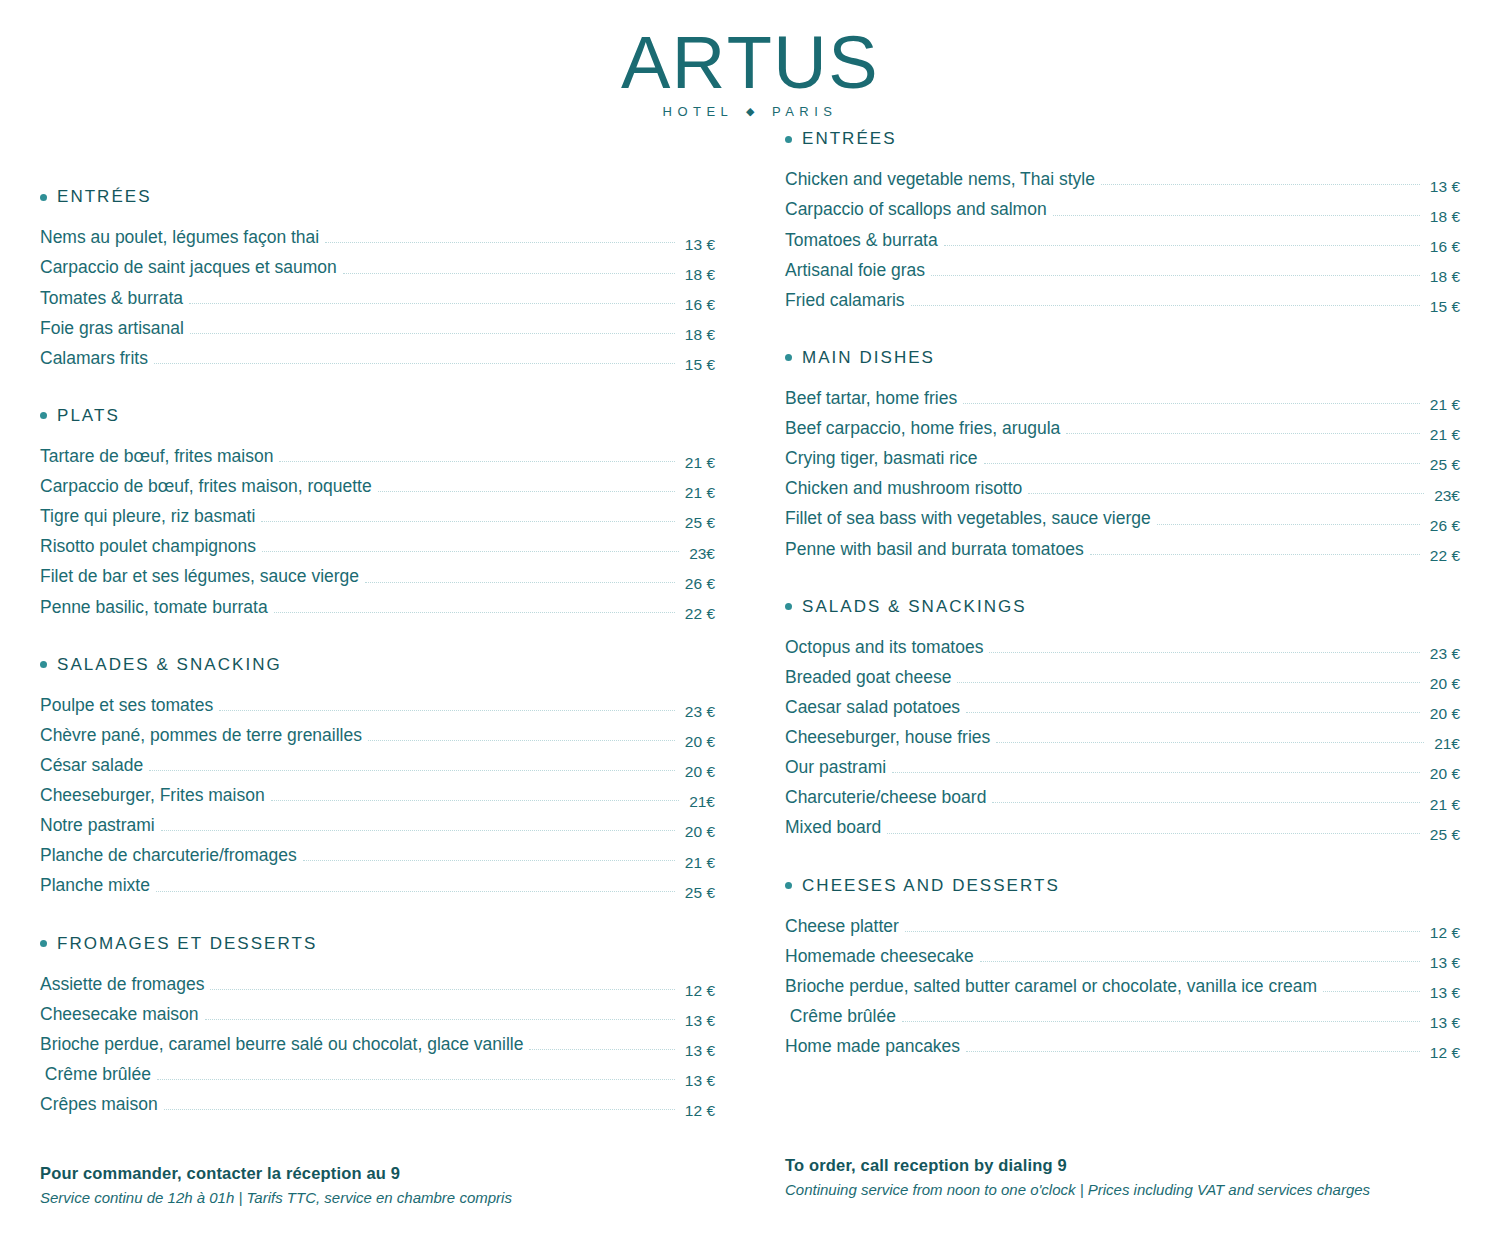ARTUS
HOTEL ◆ PARIS
Entrées
Nems au poulet, légumes façon thai 13 €
Carpaccio de saint jacques et saumon 18 €
Tomates & burrata 16 €
Foie gras artisanal 18 €
Calamars frits 15 €
Plats
Tartare de bœuf, frites maison 21 €
Carpaccio de bœuf, frites maison, roquette 21 €
Tigre qui pleure, riz basmati 25 €
Risotto poulet champignons 23€
Filet de bar et ses légumes, sauce vierge 26 €
Penne basilic, tomate burrata 22 €
Salades & Snacking
Poulpe et ses tomates 23 €
Chèvre pané, pommes de terre grenailles 20 €
César salade 20 €
Cheeseburger, Frites maison 21€
Notre pastrami 20 €
Planche de charcuterie/fromages 21 €
Planche mixte 25 €
Fromages et Desserts
Assiette de fromages 12 €
Cheesecake maison 13 €
Brioche perdue, caramel beurre salé ou chocolat, glace vanille 13 €
Crême brûlée 13 €
Crêpes maison 12 €
Pour commander, contacter la réception au 9
Service continu de 12h à 01h | Tarifs TTC, service en chambre compris
Entrées
Chicken and vegetable nems, Thai style 13 €
Carpaccio of scallops and salmon 18 €
Tomatoes & burrata 16 €
Artisanal foie gras 18 €
Fried calamaris 15 €
Main Dishes
Beef tartar, home fries 21 €
Beef carpaccio, home fries, arugula 21 €
Crying tiger, basmati rice 25 €
Chicken and mushroom risotto 23€
Fillet of sea bass with vegetables, sauce vierge 26 €
Penne with basil and burrata tomatoes 22 €
Salads & Snackings
Octopus and its tomatoes 23 €
Breaded goat cheese 20 €
Caesar salad potatoes 20 €
Cheeseburger, house fries 21€
Our pastrami 20 €
Charcuterie/cheese board 21 €
Mixed board 25 €
Cheeses and Desserts
Cheese platter 12 €
Homemade cheesecake 13 €
Brioche perdue, salted butter caramel or chocolate, vanilla ice cream 13 €
Crême brûlée 13 €
Home made pancakes 12 €
To order, call reception by dialing 9
Continuing service from noon to one o'clock | Prices including VAT and services charges